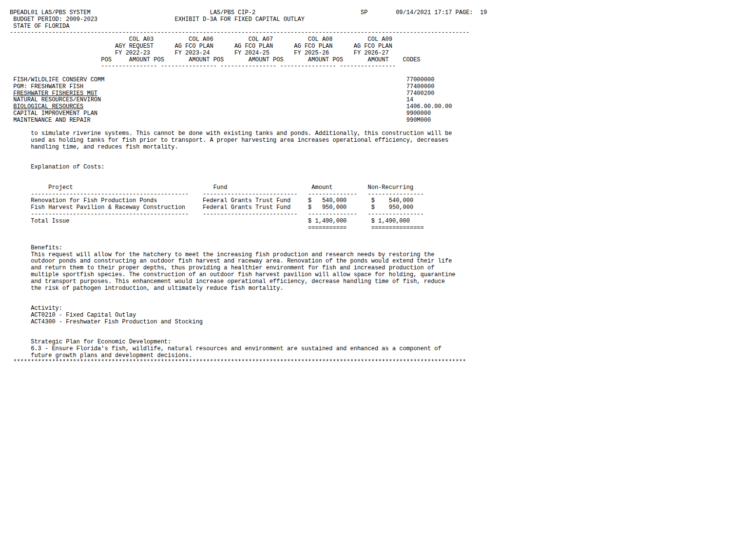BPEADL01 LAS/PBS SYSTEM                                  LAS/PBS CIP-2                              SP        09/14/2021 17:17 PAGE:  19
 BUDGET PERIOD: 2009-2023                      EXHIBIT D-3A FOR FIXED CAPITAL OUTLAY
 STATE OF FLORIDA
-----------------------------------------------------------------------------------------------------------------------------------
                                  COL A03          COL A06          COL A07          COL A08          COL A09
                              AGY REQUEST      AG FCO PLAN      AG FCO PLAN      AG FCO PLAN      AG FCO PLAN
                              FY 2022-23       FY 2023-24       FY 2024-25       FY 2025-26       FY 2026-27
                          POS     AMOUNT POS       AMOUNT POS       AMOUNT POS       AMOUNT POS       AMOUNT    CODES
                          ---------------- ---------------- ---------------- ---------------- ----------------

 FISH/WILDLIFE CONSERV COMM                                                                                      77000000
 PGM: FRESHWATER FISH                                                                                            77400000
 FRESHWATER FISHERIES MGT                                                                                        77400200
 NATURAL RESOURCES/ENVIRON                                                                                       14
 BIOLOGICAL RESOURCES                                                                                            1406.00.00.00
 CAPITAL IMPROVEMENT PLAN                                                                                        9900000
 MAINTENANCE AND REPAIR                                                                                          990M000

      to simulate riverine systems. This cannot be done with existing tanks and ponds. Additionally, this construction will be
      used as holding tanks for fish prior to transport. A proper harvesting area increases operational efficiency, decreases
      handling time, and reduces fish mortality.


      Explanation of Costs:


           Project                                        Fund                        Amount          Non-Recurring
      ---------------------------------------------    ---------------------------   --------------   ----------------
      Renovation for Fish Production Ponds             Federal Grants Trust Fund     $   540,000       $    540,000
      Fish Harvest Pavilion & Raceway Construction     Federal Grants Trust Fund     $   950,000       $    950,000
      ---------------------------------------------    ---------------------------   --------------   ----------------
      Total Issue                                                                    $ 1,490,000       $ 1,490,000
                                                                                     ===========       ===============


      Benefits:
      This request will allow for the hatchery to meet the increasing fish production and research needs by restoring the
      outdoor ponds and constructing an outdoor fish harvest and raceway area. Renovation of the ponds would extend their life
      and return them to their proper depths, thus providing a healthier environment for fish and increased production of
      multiple sportfish species. The construction of an outdoor fish harvest pavilion will allow space for holding, quarantine
      and transport purposes. This enhancement would increase operational efficiency, decrease handling time of fish, reduce
      the risk of pathogen introduction, and ultimately reduce fish mortality.


      Activity:
      ACT0210 - Fixed Capital Outlay
      ACT4300 - Freshwater Fish Production and Stocking


      Strategic Plan for Economic Development:
      6.3 - Ensure Florida's fish, wildlife, natural resources and environment are sustained and enhanced as a component of
      future growth plans and development decisions.
 *********************************************************************************************************************************